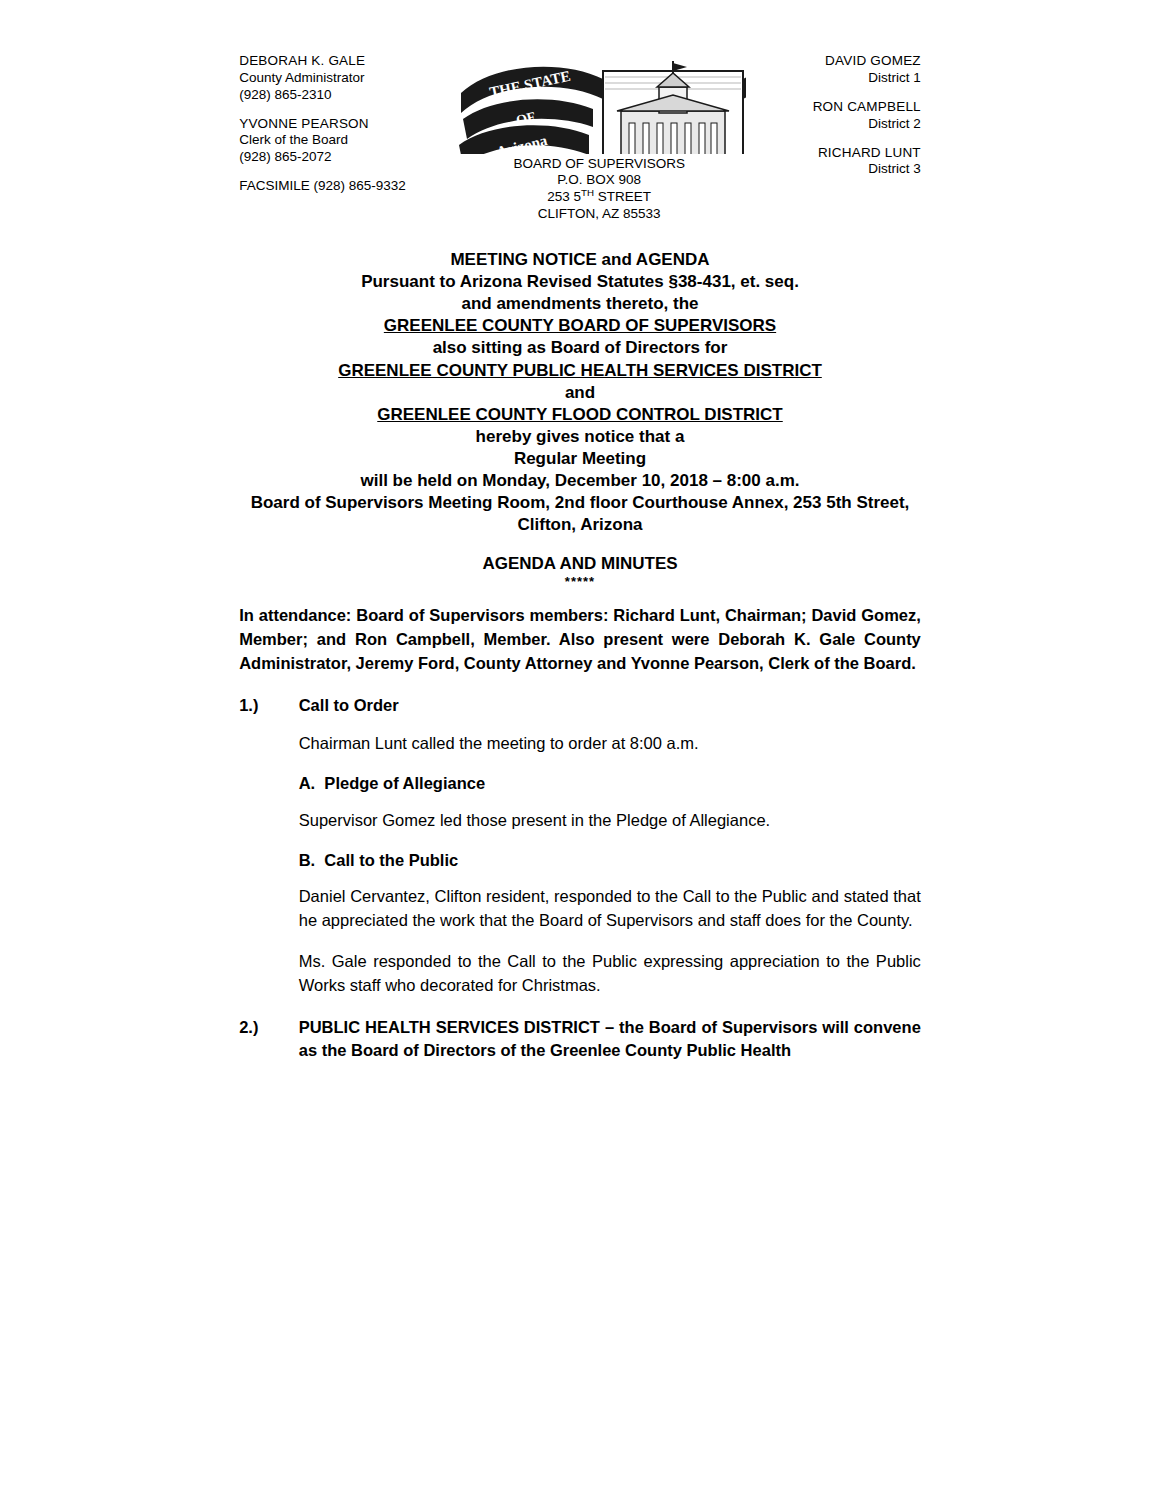DEBORAH K. GALE
County Administrator
(928) 865-2310
YVONNE PEARSON
Clerk of the Board
(928) 865-2072
FACSIMILE (928) 865-9332
THE STATE OF Arizona COUNTY OF Greenlee
BOARD OF SUPERVISORS
P.O. BOX 908
253 5TH STREET
CLIFTON, AZ 85533
DAVID GOMEZ
District 1
RON CAMPBELL
District 2
RICHARD LUNT
District 3
MEETING NOTICE and AGENDA Pursuant to Arizona Revised Statutes §38-431, et. seq. and amendments thereto, the GREENLEE COUNTY BOARD OF SUPERVISORS also sitting as Board of Directors for GREENLEE COUNTY PUBLIC HEALTH SERVICES DISTRICT and GREENLEE COUNTY FLOOD CONTROL DISTRICT hereby gives notice that a Regular Meeting will be held on Monday, December 10, 2018 – 8:00 a.m. Board of Supervisors Meeting Room, 2nd floor Courthouse Annex, 253 5th Street, Clifton, Arizona
AGENDA AND MINUTES
*****
In attendance: Board of Supervisors members: Richard Lunt, Chairman; David Gomez, Member; and Ron Campbell, Member. Also present were Deborah K. Gale County Administrator, Jeremy Ford, County Attorney and Yvonne Pearson, Clerk of the Board.
1.)
Call to Order
Chairman Lunt called the meeting to order at 8:00 a.m.
A. Pledge of Allegiance
Supervisor Gomez led those present in the Pledge of Allegiance.
B. Call to the Public
Daniel Cervantez, Clifton resident, responded to the Call to the Public and stated that he appreciated the work that the Board of Supervisors and staff does for the County.
Ms. Gale responded to the Call to the Public expressing appreciation to the Public Works staff who decorated for Christmas.
2.)
PUBLIC HEALTH SERVICES DISTRICT – the Board of Supervisors will convene as the Board of Directors of the Greenlee County Public Health